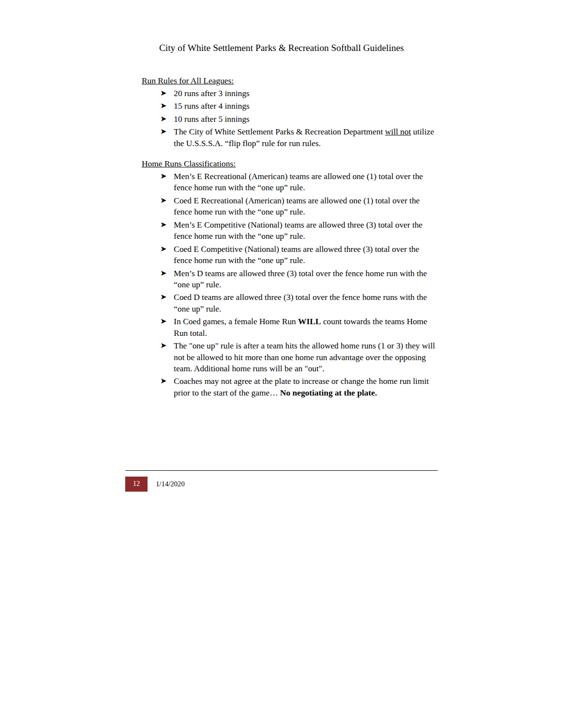City of White Settlement Parks & Recreation Softball Guidelines
Run Rules for All Leagues:
20 runs after 3 innings
15 runs after 4 innings
10 runs after 5 innings
The City of White Settlement Parks & Recreation Department will not utilize the U.S.S.S.A. “flip flop” rule for run rules.
Home Runs Classifications:
Men’s E Recreational (American) teams are allowed one (1) total over the fence home run with the “one up” rule.
Coed E Recreational (American) teams are allowed one (1) total over the fence home run with the “one up” rule.
Men’s E Competitive (National) teams are allowed three (3) total over the fence home run with the “one up” rule.
Coed E Competitive (National) teams are allowed three (3) total over the fence home run with the “one up” rule.
Men’s D teams are allowed three (3) total over the fence home run with the “one up” rule.
Coed D teams are allowed three (3) total over the fence home runs with the “one up” rule.
In Coed games, a female Home Run WILL count towards the teams Home Run total.
The "one up" rule is after a team hits the allowed home runs (1 or 3) they will not be allowed to hit more than one home run advantage over the opposing team. Additional home runs will be an "out".
Coaches may not agree at the plate to increase or change the home run limit prior to the start of the game… No negotiating at the plate.
121/14/2020